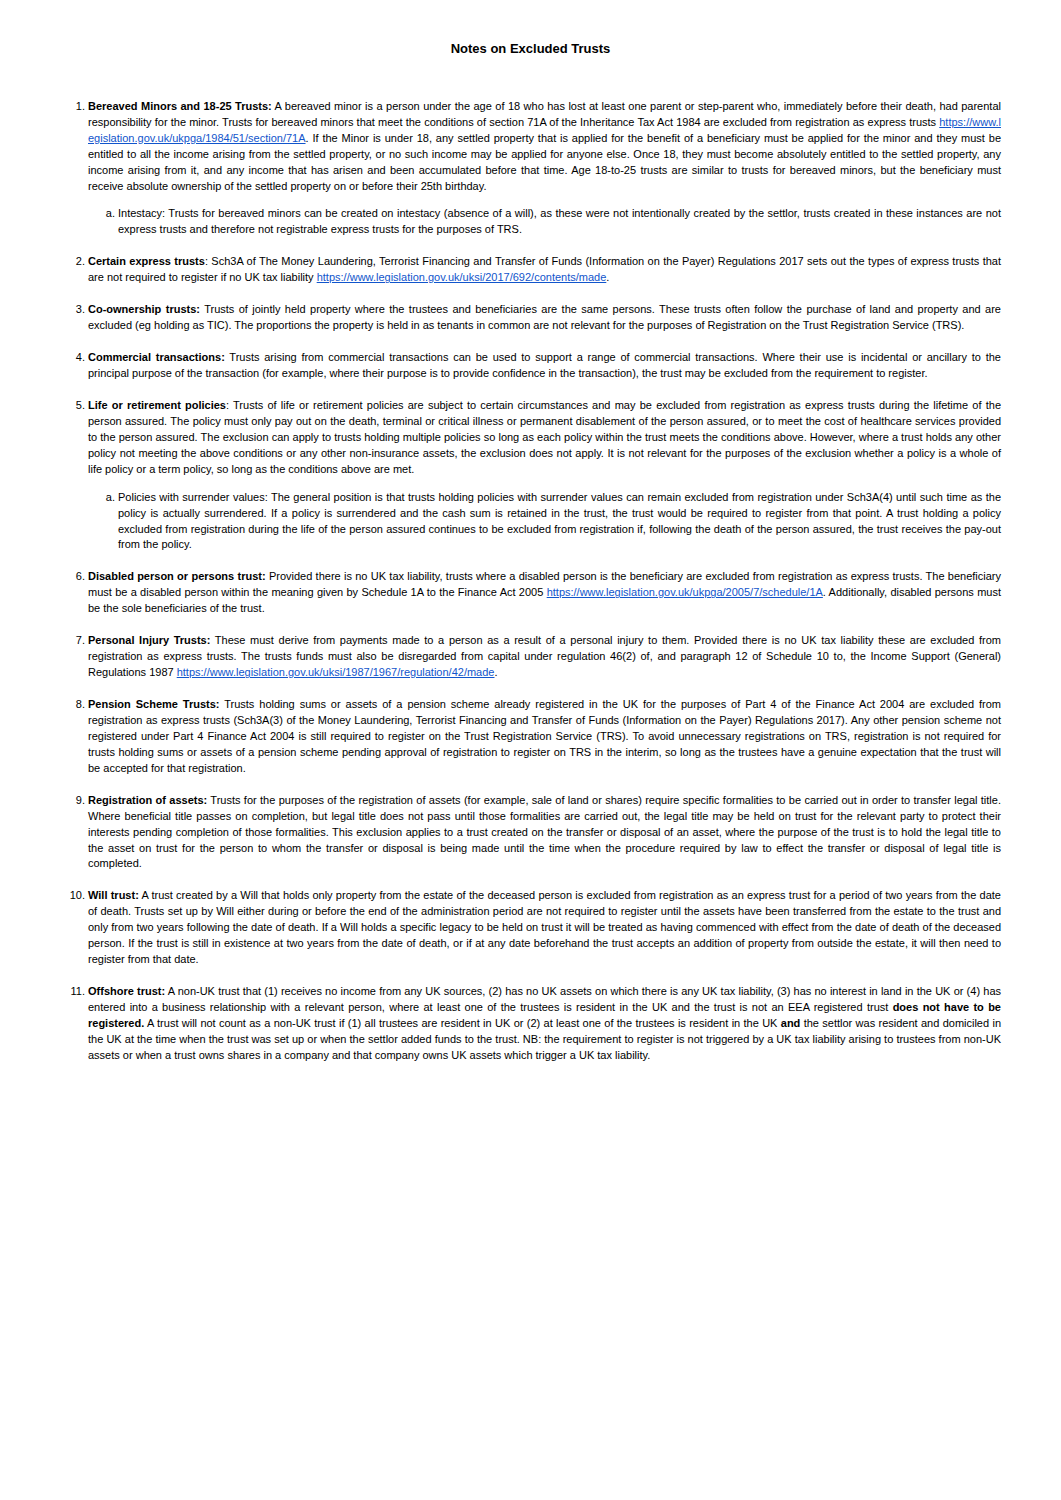Notes on Excluded Trusts
Bereaved Minors and 18-25 Trusts: A bereaved minor is a person under the age of 18 who has lost at least one parent or step-parent who, immediately before their death, had parental responsibility for the minor. Trusts for bereaved minors that meet the conditions of section 71A of the Inheritance Tax Act 1984 are excluded from registration as express trusts https://www.legislation.gov.uk/ukpga/1984/51/section/71A. If the Minor is under 18, any settled property that is applied for the benefit of a beneficiary must be applied for the minor and they must be entitled to all the income arising from the settled property, or no such income may be applied for anyone else. Once 18, they must become absolutely entitled to the settled property, any income arising from it, and any income that has arisen and been accumulated before that time. Age 18-to-25 trusts are similar to trusts for bereaved minors, but the beneficiary must receive absolute ownership of the settled property on or before their 25th birthday.
Intestacy: Trusts for bereaved minors can be created on intestacy (absence of a will), as these were not intentionally created by the settlor, trusts created in these instances are not express trusts and therefore not registrable express trusts for the purposes of TRS.
Certain express trusts: Sch3A of The Money Laundering, Terrorist Financing and Transfer of Funds (Information on the Payer) Regulations 2017 sets out the types of express trusts that are not required to register if no UK tax liability https://www.legislation.gov.uk/uksi/2017/692/contents/made.
Co-ownership trusts: Trusts of jointly held property where the trustees and beneficiaries are the same persons. These trusts often follow the purchase of land and property and are excluded (eg holding as TIC). The proportions the property is held in as tenants in common are not relevant for the purposes of Registration on the Trust Registration Service (TRS).
Commercial transactions: Trusts arising from commercial transactions can be used to support a range of commercial transactions. Where their use is incidental or ancillary to the principal purpose of the transaction (for example, where their purpose is to provide confidence in the transaction), the trust may be excluded from the requirement to register.
Life or retirement policies: Trusts of life or retirement policies are subject to certain circumstances and may be excluded from registration as express trusts during the lifetime of the person assured. The policy must only pay out on the death, terminal or critical illness or permanent disablement of the person assured, or to meet the cost of healthcare services provided to the person assured. The exclusion can apply to trusts holding multiple policies so long as each policy within the trust meets the conditions above. However, where a trust holds any other policy not meeting the above conditions or any other non-insurance assets, the exclusion does not apply. It is not relevant for the purposes of the exclusion whether a policy is a whole of life policy or a term policy, so long as the conditions above are met.
Policies with surrender values: The general position is that trusts holding policies with surrender values can remain excluded from registration under Sch3A(4) until such time as the policy is actually surrendered. If a policy is surrendered and the cash sum is retained in the trust, the trust would be required to register from that point. A trust holding a policy excluded from registration during the life of the person assured continues to be excluded from registration if, following the death of the person assured, the trust receives the pay-out from the policy.
Disabled person or persons trust: Provided there is no UK tax liability, trusts where a disabled person is the beneficiary are excluded from registration as express trusts. The beneficiary must be a disabled person within the meaning given by Schedule 1A to the Finance Act 2005 https://www.legislation.gov.uk/ukpga/2005/7/schedule/1A. Additionally, disabled persons must be the sole beneficiaries of the trust.
Personal Injury Trusts: These must derive from payments made to a person as a result of a personal injury to them. Provided there is no UK tax liability these are excluded from registration as express trusts. The trusts funds must also be disregarded from capital under regulation 46(2) of, and paragraph 12 of Schedule 10 to, the Income Support (General) Regulations 1987 https://www.legislation.gov.uk/uksi/1987/1967/regulation/42/made.
Pension Scheme Trusts: Trusts holding sums or assets of a pension scheme already registered in the UK for the purposes of Part 4 of the Finance Act 2004 are excluded from registration as express trusts (Sch3A(3) of the Money Laundering, Terrorist Financing and Transfer of Funds (Information on the Payer) Regulations 2017). Any other pension scheme not registered under Part 4 Finance Act 2004 is still required to register on the Trust Registration Service (TRS). To avoid unnecessary registrations on TRS, registration is not required for trusts holding sums or assets of a pension scheme pending approval of registration to register on TRS in the interim, so long as the trustees have a genuine expectation that the trust will be accepted for that registration.
Registration of assets: Trusts for the purposes of the registration of assets (for example, sale of land or shares) require specific formalities to be carried out in order to transfer legal title. Where beneficial title passes on completion, but legal title does not pass until those formalities are carried out, the legal title may be held on trust for the relevant party to protect their interests pending completion of those formalities. This exclusion applies to a trust created on the transfer or disposal of an asset, where the purpose of the trust is to hold the legal title to the asset on trust for the person to whom the transfer or disposal is being made until the time when the procedure required by law to effect the transfer or disposal of legal title is completed.
Will trust: A trust created by a Will that holds only property from the estate of the deceased person is excluded from registration as an express trust for a period of two years from the date of death. Trusts set up by Will either during or before the end of the administration period are not required to register until the assets have been transferred from the estate to the trust and only from two years following the date of death. If a Will holds a specific legacy to be held on trust it will be treated as having commenced with effect from the date of death of the deceased person. If the trust is still in existence at two years from the date of death, or if at any date beforehand the trust accepts an addition of property from outside the estate, it will then need to register from that date.
Offshore trust: A non-UK trust that (1) receives no income from any UK sources, (2) has no UK assets on which there is any UK tax liability, (3) has no interest in land in the UK or (4) has entered into a business relationship with a relevant person, where at least one of the trustees is resident in the UK and the trust is not an EEA registered trust does not have to be registered. A trust will not count as a non-UK trust if (1) all trustees are resident in UK or (2) at least one of the trustees is resident in the UK and the settlor was resident and domiciled in the UK at the time when the trust was set up or when the settlor added funds to the trust. NB: the requirement to register is not triggered by a UK tax liability arising to trustees from non-UK assets or when a trust owns shares in a company and that company owns UK assets which trigger a UK tax liability.